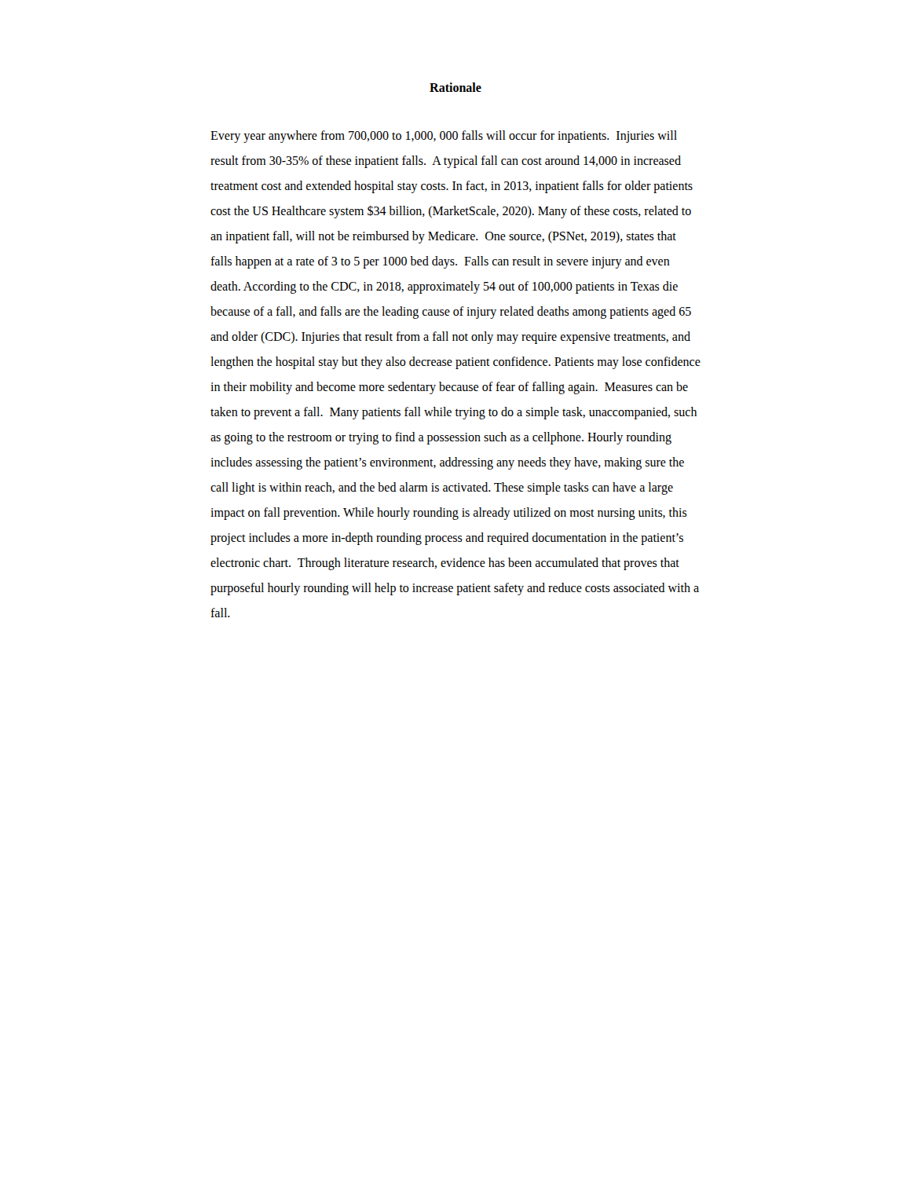Rationale
Every year anywhere from 700,000 to 1,000, 000 falls will occur for inpatients. Injuries will result from 30-35% of these inpatient falls. A typical fall can cost around 14,000 in increased treatment cost and extended hospital stay costs. In fact, in 2013, inpatient falls for older patients cost the US Healthcare system $34 billion, (MarketScale, 2020). Many of these costs, related to an inpatient fall, will not be reimbursed by Medicare. One source, (PSNet, 2019), states that falls happen at a rate of 3 to 5 per 1000 bed days. Falls can result in severe injury and even death. According to the CDC, in 2018, approximately 54 out of 100,000 patients in Texas die because of a fall, and falls are the leading cause of injury related deaths among patients aged 65 and older (CDC). Injuries that result from a fall not only may require expensive treatments, and lengthen the hospital stay but they also decrease patient confidence. Patients may lose confidence in their mobility and become more sedentary because of fear of falling again. Measures can be taken to prevent a fall. Many patients fall while trying to do a simple task, unaccompanied, such as going to the restroom or trying to find a possession such as a cellphone. Hourly rounding includes assessing the patient’s environment, addressing any needs they have, making sure the call light is within reach, and the bed alarm is activated. These simple tasks can have a large impact on fall prevention. While hourly rounding is already utilized on most nursing units, this project includes a more in-depth rounding process and required documentation in the patient’s electronic chart. Through literature research, evidence has been accumulated that proves that purposeful hourly rounding will help to increase patient safety and reduce costs associated with a fall.